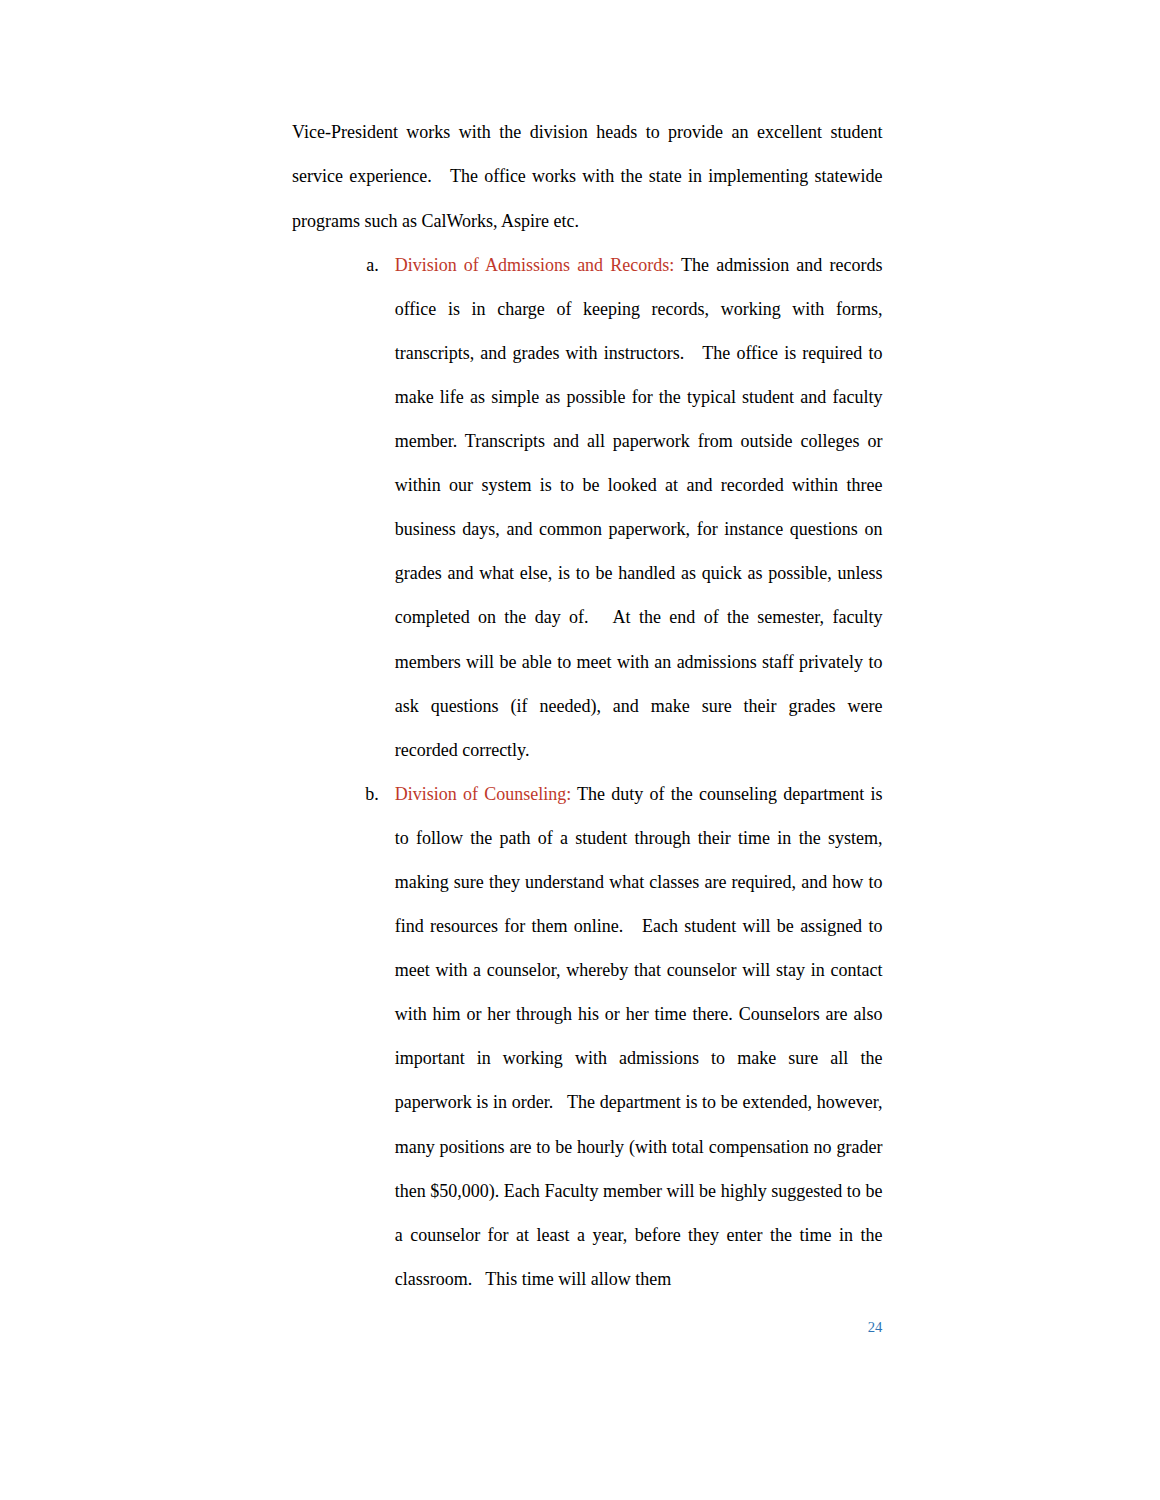Vice-President works with the division heads to provide an excellent student service experience. The office works with the state in implementing statewide programs such as CalWorks, Aspire etc.
Division of Admissions and Records: The admission and records office is in charge of keeping records, working with forms, transcripts, and grades with instructors. The office is required to make life as simple as possible for the typical student and faculty member. Transcripts and all paperwork from outside colleges or within our system is to be looked at and recorded within three business days, and common paperwork, for instance questions on grades and what else, is to be handled as quick as possible, unless completed on the day of. At the end of the semester, faculty members will be able to meet with an admissions staff privately to ask questions (if needed), and make sure their grades were recorded correctly.
Division of Counseling: The duty of the counseling department is to follow the path of a student through their time in the system, making sure they understand what classes are required, and how to find resources for them online. Each student will be assigned to meet with a counselor, whereby that counselor will stay in contact with him or her through his or her time there. Counselors are also important in working with admissions to make sure all the paperwork is in order. The department is to be extended, however, many positions are to be hourly (with total compensation no grader then $50,000). Each Faculty member will be highly suggested to be a counselor for at least a year, before they enter the time in the classroom. This time will allow them
24